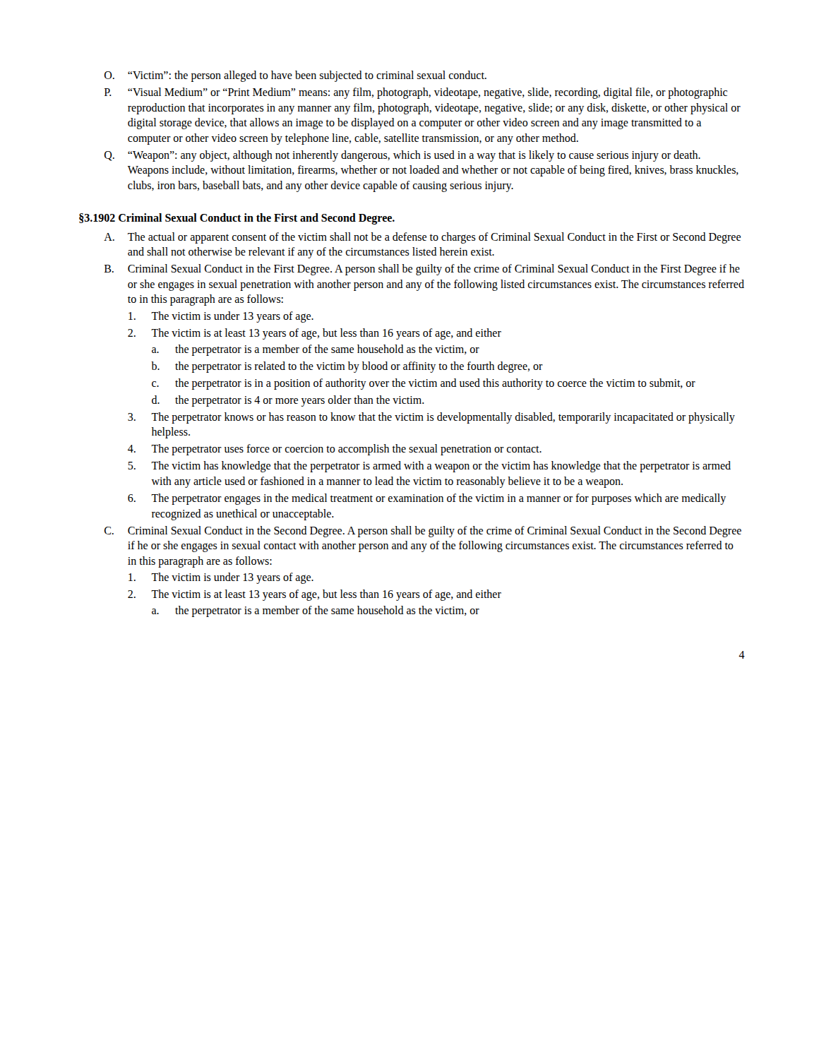O.“Victim”: the person alleged to have been subjected to criminal sexual conduct.
P.“Visual Medium” or “Print Medium” means: any film, photograph, videotape, negative, slide, recording, digital file, or photographic reproduction that incorporates in any manner any film, photograph, videotape, negative, slide; or any disk, diskette, or other physical or digital storage device, that allows an image to be displayed on a computer or other video screen and any image transmitted to a computer or other video screen by telephone line, cable, satellite transmission, or any other method.
Q.“Weapon”: any object, although not inherently dangerous, which is used in a way that is likely to cause serious injury or death. Weapons include, without limitation, firearms, whether or not loaded and whether or not capable of being fired, knives, brass knuckles, clubs, iron bars, baseball bats, and any other device capable of causing serious injury.
§3.1902 Criminal Sexual Conduct in the First and Second Degree.
A. The actual or apparent consent of the victim shall not be a defense to charges of Criminal Sexual Conduct in the First or Second Degree and shall not otherwise be relevant if any of the circumstances listed herein exist.
B. Criminal Sexual Conduct in the First Degree. A person shall be guilty of the crime of Criminal Sexual Conduct in the First Degree if he or she engages in sexual penetration with another person and any of the following listed circumstances exist. The circumstances referred to in this paragraph are as follows:
1. The victim is under 13 years of age.
2. The victim is at least 13 years of age, but less than 16 years of age, and either
a. the perpetrator is a member of the same household as the victim, or
b. the perpetrator is related to the victim by blood or affinity to the fourth degree, or
c. the perpetrator is in a position of authority over the victim and used this authority to coerce the victim to submit, or
d. the perpetrator is 4 or more years older than the victim.
3. The perpetrator knows or has reason to know that the victim is developmentally disabled, temporarily incapacitated or physically helpless.
4. The perpetrator uses force or coercion to accomplish the sexual penetration or contact.
5. The victim has knowledge that the perpetrator is armed with a weapon or the victim has knowledge that the perpetrator is armed with any article used or fashioned in a manner to lead the victim to reasonably believe it to be a weapon.
6. The perpetrator engages in the medical treatment or examination of the victim in a manner or for purposes which are medically recognized as unethical or unacceptable.
C. Criminal Sexual Conduct in the Second Degree. A person shall be guilty of the crime of Criminal Sexual Conduct in the Second Degree if he or she engages in sexual contact with another person and any of the following circumstances exist. The circumstances referred to in this paragraph are as follows:
1. The victim is under 13 years of age.
2. The victim is at least 13 years of age, but less than 16 years of age, and either
a. the perpetrator is a member of the same household as the victim, or
4